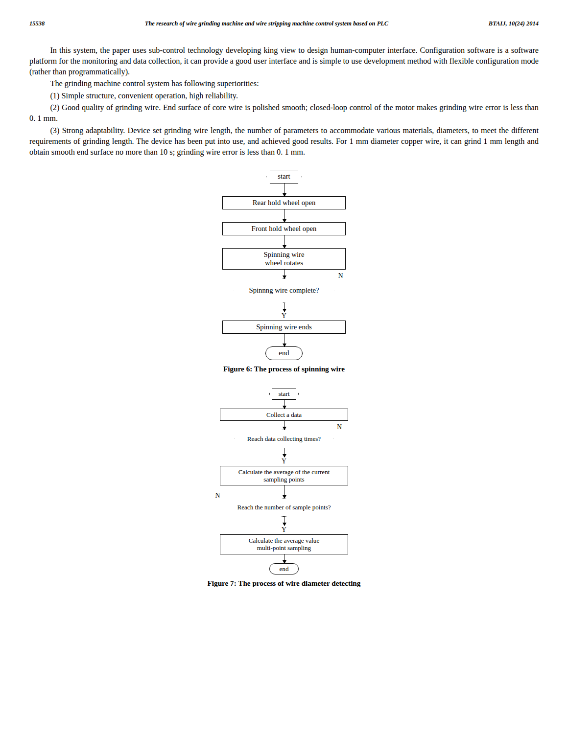15538 The research of wire grinding machine and wire stripping machine control system based on PLC BTAIJ, 10(24) 2014
In this system, the paper uses sub-control technology developing king view to design human-computer interface. Configuration software is a software platform for the monitoring and data collection, it can provide a good user interface and is simple to use development method with flexible configuration mode (rather than programmatically).
The grinding machine control system has following superiorities:
(1) Simple structure, convenient operation, high reliability.
(2) Good quality of grinding wire. End surface of core wire is polished smooth; closed-loop control of the motor makes grinding wire error is less than 0. 1 mm.
(3) Strong adaptability. Device set grinding wire length, the number of parameters to accommodate various materials, diameters, to meet the different requirements of grinding length. The device has been put into use, and achieved good results. For 1 mm diameter copper wire, it can grind 1 mm length and obtain smooth end surface no more than 10 s; grinding wire error is less than 0. 1 mm.
start
Rear hold wheel open
Front hold wheel open
Spinning wire
wheel rotates
Spinnng wire complete?
N
Y
Spinning wire ends
end
Figure 6: The process of spinning wire
start
Collect a data
Reach data collecting times?
N
Y
Calculate the average of the current
sampling points
Reach the number of sample points?
N
Y
Calculate the average value
multi-point sampling
end
Figure 7: The process of wire diameter detecting